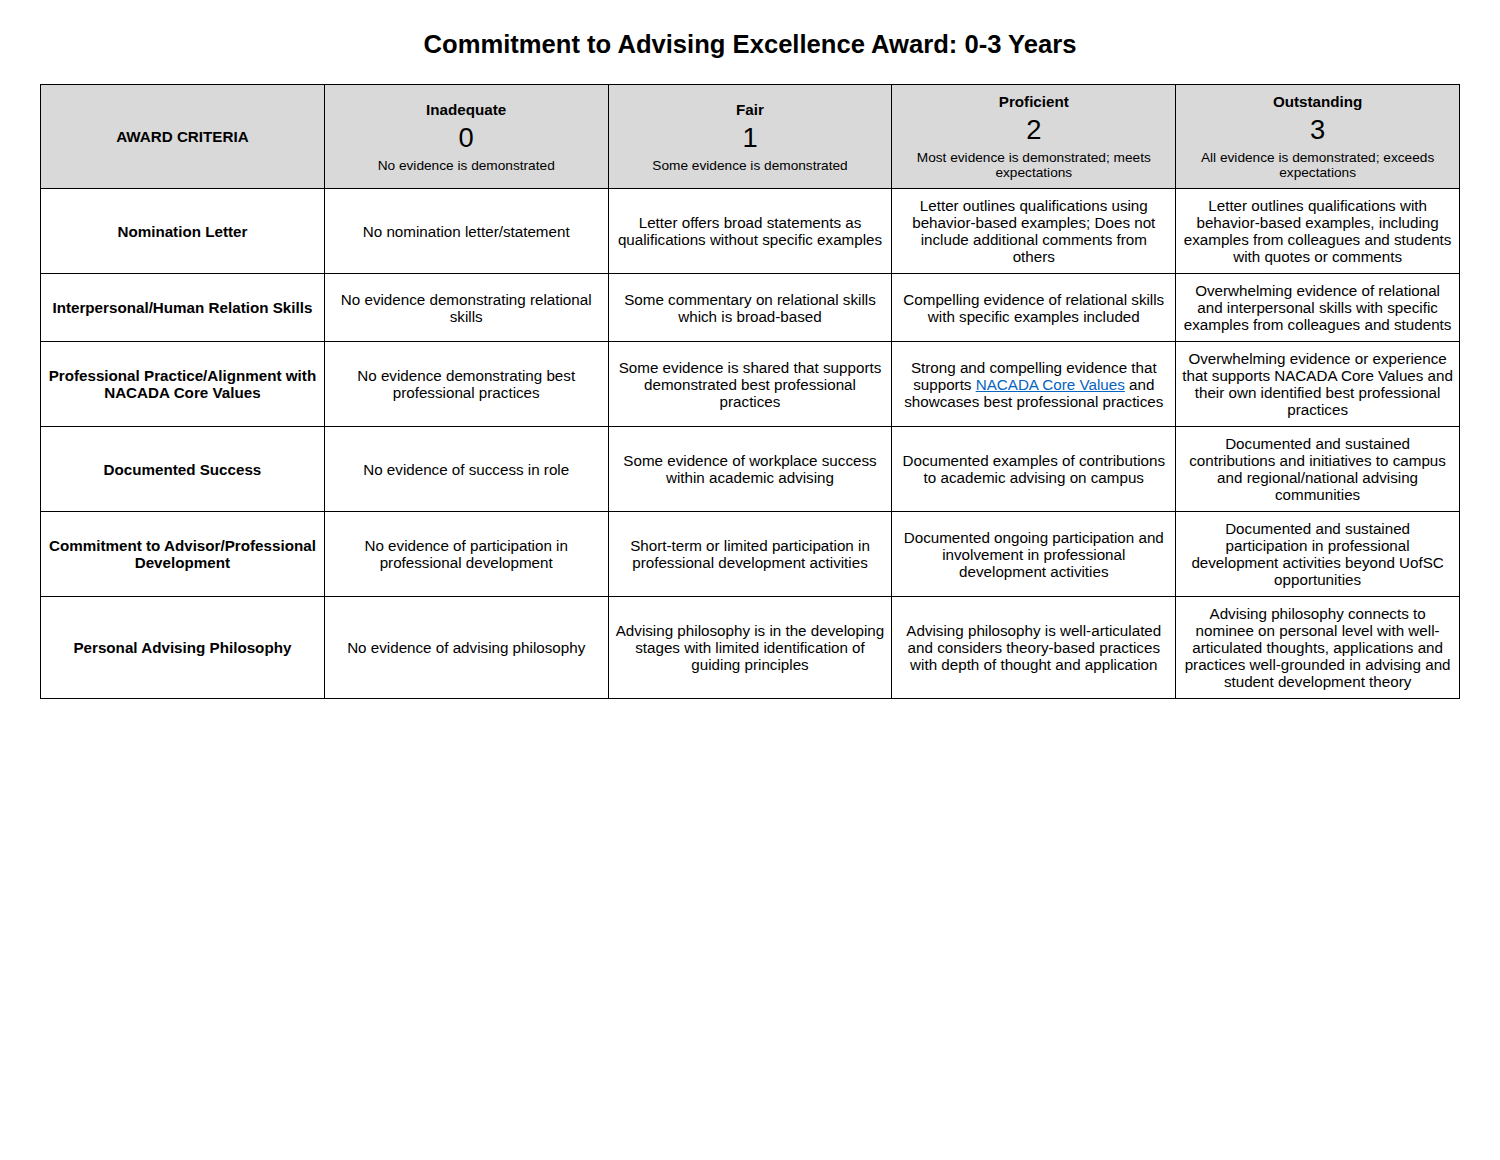Commitment to Advising Excellence Award: 0-3 Years
| AWARD CRITERIA | Inadequate 0 No evidence is demonstrated | Fair 1 Some evidence is demonstrated | Proficient 2 Most evidence is demonstrated; meets expectations | Outstanding 3 All evidence is demonstrated; exceeds expectations |
| --- | --- | --- | --- | --- |
| Nomination Letter | No nomination letter/statement | Letter offers broad statements as qualifications without specific examples | Letter outlines qualifications using behavior-based examples; Does not include additional comments from others | Letter outlines qualifications with behavior-based examples, including examples from colleagues and students with quotes or comments |
| Interpersonal/Human Relation Skills | No evidence demonstrating relational skills | Some commentary on relational skills which is broad-based | Compelling evidence of relational skills with specific examples included | Overwhelming evidence of relational and interpersonal skills with specific examples from colleagues and students |
| Professional Practice/Alignment with NACADA Core Values | No evidence demonstrating best professional practices | Some evidence is shared that supports demonstrated best professional practices | Strong and compelling evidence that supports NACADA Core Values and showcases best professional practices | Overwhelming evidence or experience that supports NACADA Core Values and their own identified best professional practices |
| Documented Success | No evidence of success in role | Some evidence of workplace success within academic advising | Documented examples of contributions to academic advising on campus | Documented and sustained contributions and initiatives to campus and regional/national advising communities |
| Commitment to Advisor/Professional Development | No evidence of participation in professional development | Short-term or limited participation in professional development activities | Documented ongoing participation and involvement in professional development activities | Documented and sustained participation in professional development activities beyond UofSC opportunities |
| Personal Advising Philosophy | No evidence of advising philosophy | Advising philosophy is in the developing stages with limited identification of guiding principles | Advising philosophy is well-articulated and considers theory-based practices with depth of thought and application | Advising philosophy connects to nominee on personal level with well-articulated thoughts, applications and practices well-grounded in advising and student development theory |